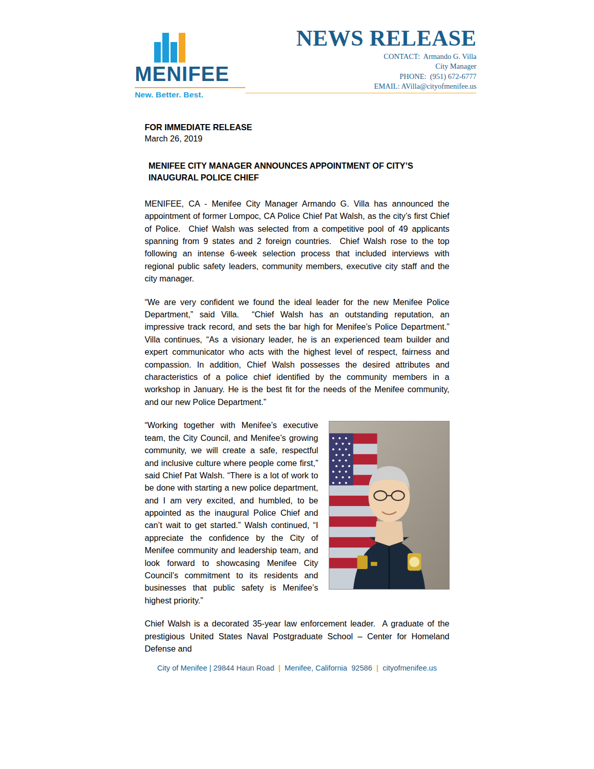MENIFEE
New. Better. Best.
NEWS RELEASE
CONTACT: Armando G. Villa
City Manager
PHONE: (951) 672-6777
EMAIL: AVilla@cityofmenifee.us
FOR IMMEDIATE RELEASE
March 26, 2019
MENIFEE CITY MANAGER ANNOUNCES APPOINTMENT OF CITY’S INAUGURAL POLICE CHIEF
MENIFEE, CA - Menifee City Manager Armando G. Villa has announced the appointment of former Lompoc, CA Police Chief Pat Walsh, as the city’s first Chief of Police. Chief Walsh was selected from a competitive pool of 49 applicants spanning from 9 states and 2 foreign countries. Chief Walsh rose to the top following an intense 6-week selection process that included interviews with regional public safety leaders, community members, executive city staff and the city manager.
“We are very confident we found the ideal leader for the new Menifee Police Department,” said Villa. “Chief Walsh has an outstanding reputation, an impressive track record, and sets the bar high for Menifee’s Police Department.” Villa continues, “As a visionary leader, he is an experienced team builder and expert communicator who acts with the highest level of respect, fairness and compassion. In addition, Chief Walsh possesses the desired attributes and characteristics of a police chief identified by the community members in a workshop in January. He is the best fit for the needs of the Menifee community, and our new Police Department.”
“Working together with Menifee’s executive team, the City Council, and Menifee’s growing community, we will create a safe, respectful and inclusive culture where people come first,” said Chief Pat Walsh. “There is a lot of work to be done with starting a new police department, and I am very excited, and humbled, to be appointed as the inaugural Police Chief and can’t wait to get started.” Walsh continued, “I appreciate the confidence by the City of Menifee community and leadership team, and look forward to showcasing Menifee City Council’s commitment to its residents and businesses that public safety is Menifee’s highest priority.”
Chief Walsh is a decorated 35-year law enforcement leader. A graduate of the prestigious United States Naval Postgraduate School – Center for Homeland Defense and
City of Menifee | 29844 Haun Road | Menifee, California 92586 | cityofmenifee.us